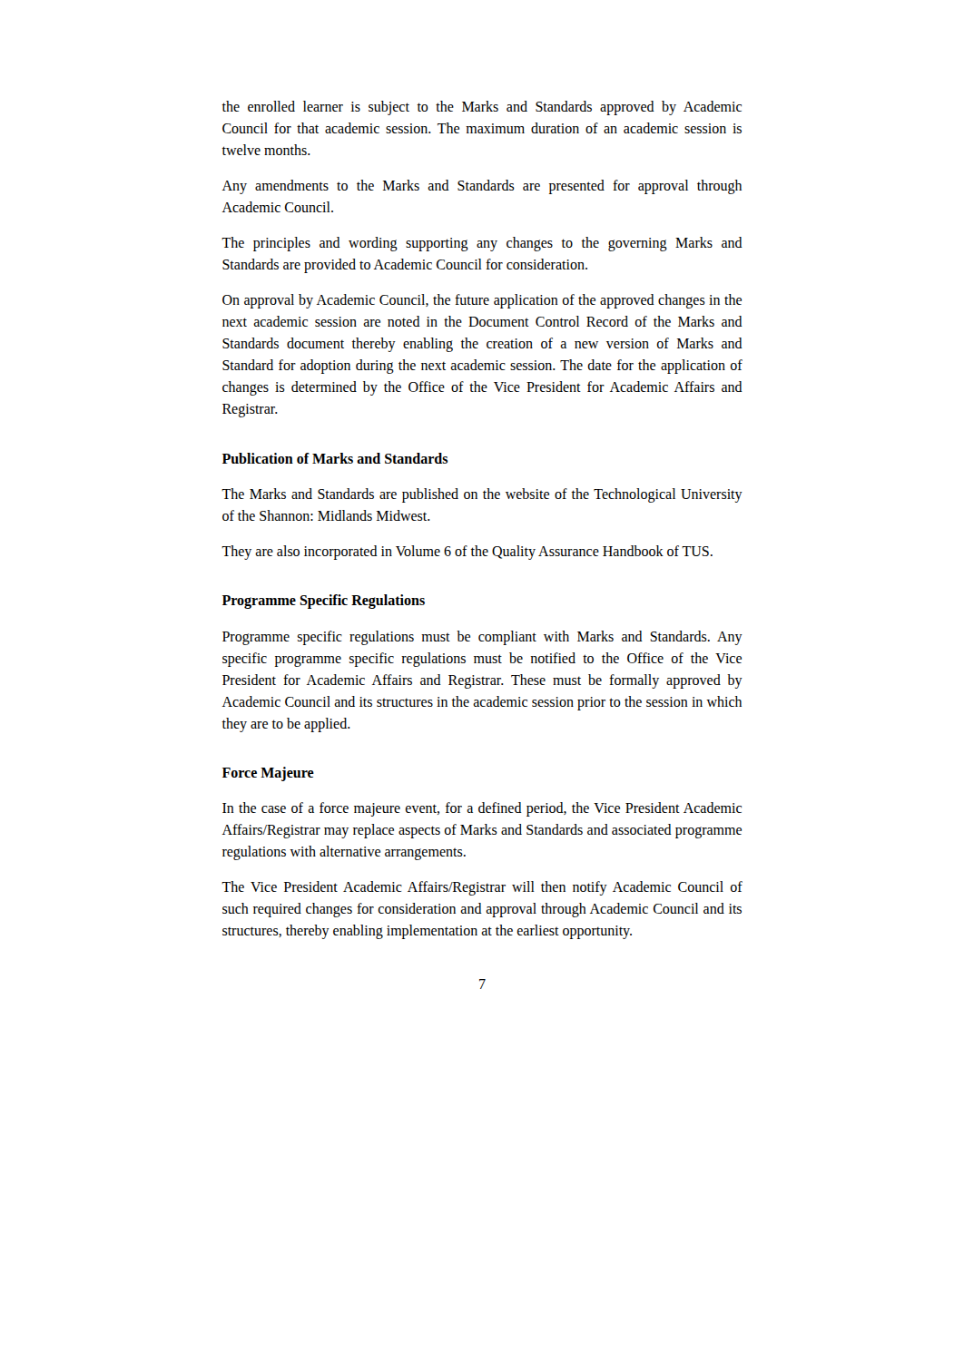the enrolled learner is subject to the Marks and Standards approved by Academic Council for that academic session. The maximum duration of an academic session is twelve months.
Any amendments to the Marks and Standards are presented for approval through Academic Council.
The principles and wording supporting any changes to the governing Marks and Standards are provided to Academic Council for consideration.
On approval by Academic Council, the future application of the approved changes in the next academic session are noted in the Document Control Record of the Marks and Standards document thereby enabling the creation of a new version of Marks and Standard for adoption during the next academic session. The date for the application of changes is determined by the Office of the Vice President for Academic Affairs and Registrar.
Publication of Marks and Standards
The Marks and Standards are published on the website of the Technological University of the Shannon: Midlands Midwest.
They are also incorporated in Volume 6 of the Quality Assurance Handbook of TUS.
Programme Specific Regulations
Programme specific regulations must be compliant with Marks and Standards. Any specific programme specific regulations must be notified to the Office of the Vice President for Academic Affairs and Registrar. These must be formally approved by Academic Council and its structures in the academic session prior to the session in which they are to be applied.
Force Majeure
In the case of a force majeure event, for a defined period, the Vice President Academic Affairs/Registrar may replace aspects of Marks and Standards and associated programme regulations with alternative arrangements.
The Vice President Academic Affairs/Registrar will then notify Academic Council of such required changes for consideration and approval through Academic Council and its structures, thereby enabling implementation at the earliest opportunity.
7